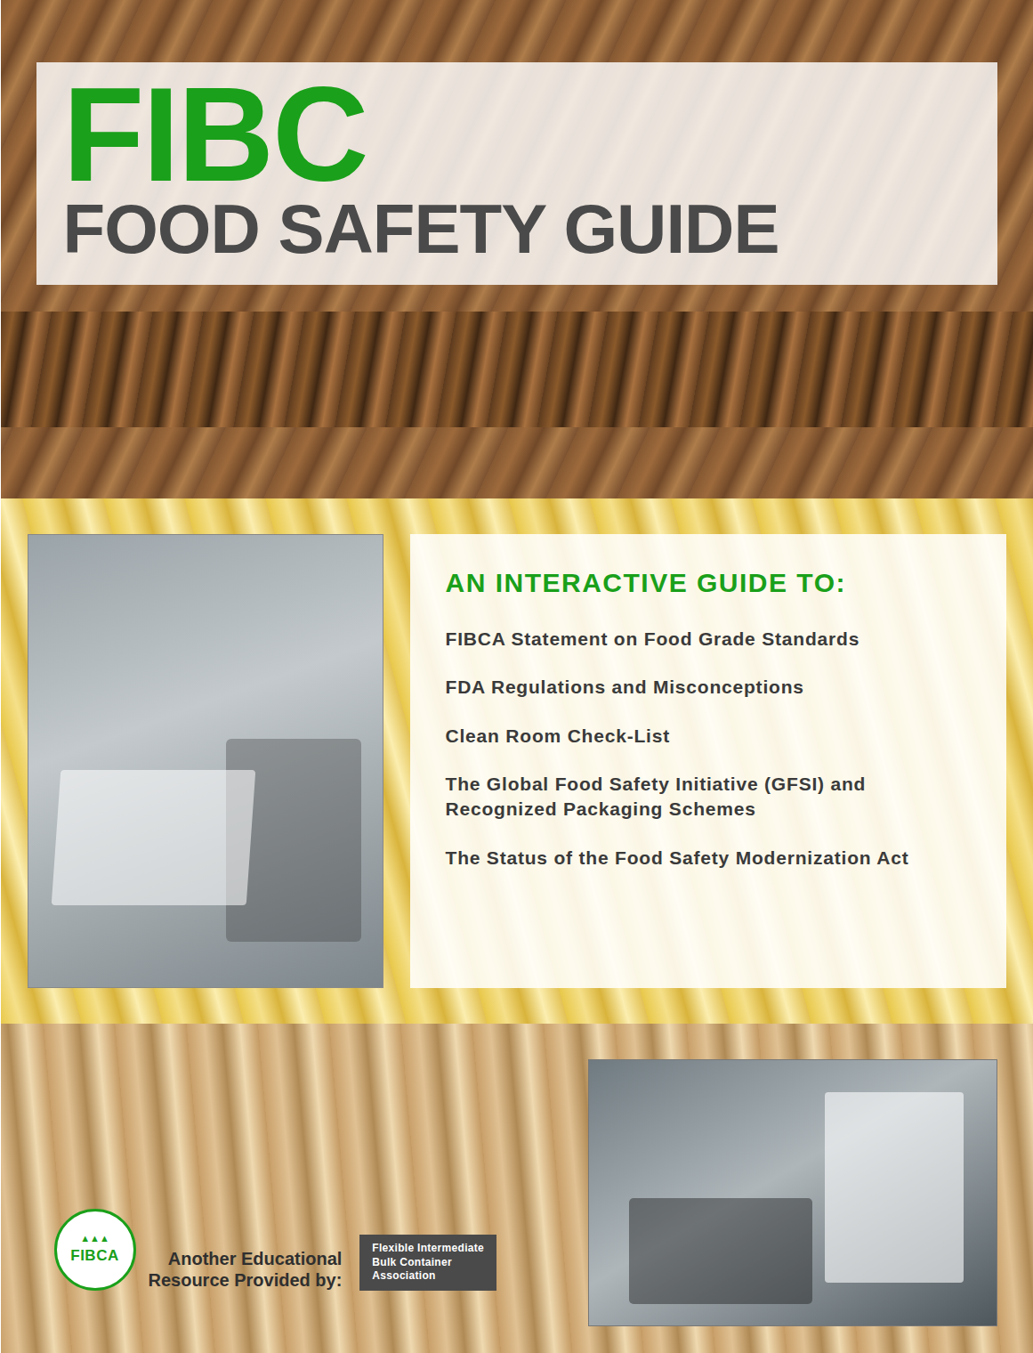FIBC
FOOD SAFETY GUIDE
AN INTERACTIVE GUIDE TO:
FIBCA Statement on Food Grade Standards
FDA Regulations and Misconceptions
Clean Room Check-List
The Global Food Safety Initiative (GFSI) and Recognized Packaging Schemes
The Status of the Food Safety Modernization Act
▲▲▲ FIBCA
Another Educational
Resource Provided by:
Flexible Intermediate
Bulk Container
Association